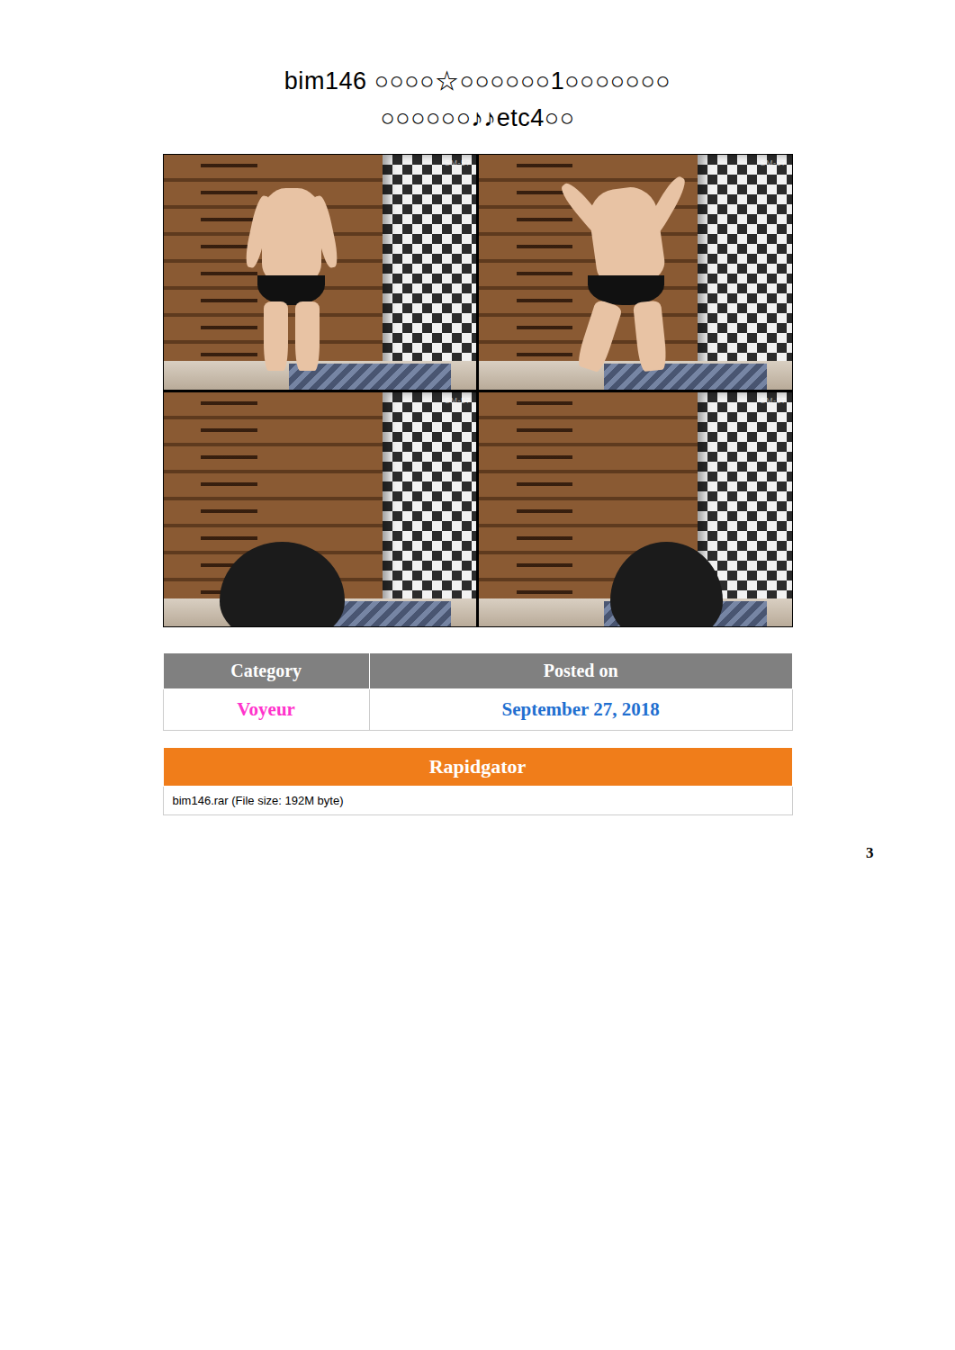bim146 ○○○○☆○○○○○○1○○○○○○○
○○○○○○♪♪etc4○○
SM-57
SM-57
SM-57
SM-57
| Category | Posted on |
| --- | --- |
| Voyeur | September 27, 2018 |
| Rapidgator |
| --- |
| bim146.rar (File size: 192M byte) |
3